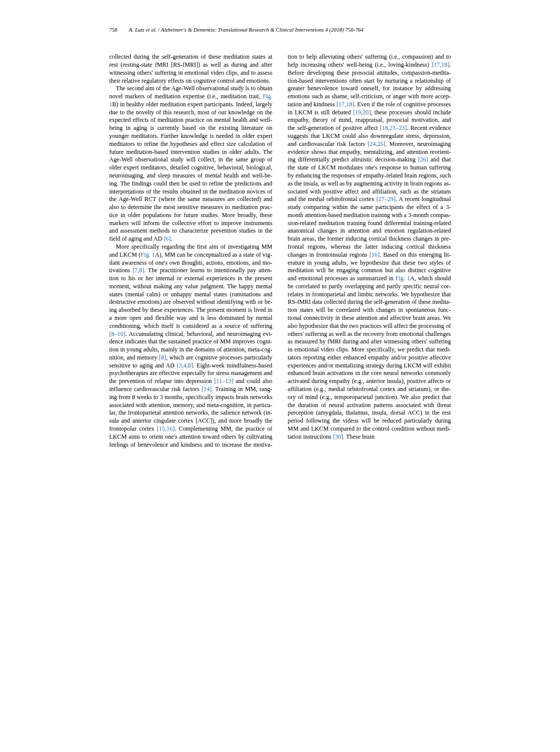758 A. Lutz et al. / Alzheimer's & Dementia: Translational Research & Clinical Interventions 4 (2018) 756-764
collected during the self-generation of these meditation states at rest (resting-state fMRI [RS-fMRI]) as well as during and after witnessing others' suffering in emotional video clips, and to assess their relative regulatory effects on cognitive control and emotions.
The second aim of the Age-Well observational study is to obtain novel markers of meditation expertise (i.e., meditation trait, Fig. 1 B) in healthy older meditation expert participants. Indeed, largely due to the novelty of this research, most of our knowledge on the expected effects of meditation practice on mental health and well-being in aging is currently based on the existing literature on younger meditators. Further knowledge is needed in older expert meditators to refine the hypotheses and effect size calculation of future meditation-based intervention studies in older adults. The Age-Well observational study will collect, in the same group of older expert meditators, detailed cognitive, behavioral, biological, neuroimaging, and sleep measures of mental health and well-being. The findings could then be used to refine the predictions and interpretations of the results obtained in the meditation novices of the Age-Well RCT (where the same measures are collected) and also to determine the most sensitive measures to meditation practice in older populations for future studies. More broadly, these markers will inform the collective effort to improve instruments and assessment methods to characterize prevention studies in the field of aging and AD [6].
More specifically regarding the first aim of investigating MM and LKCM (Fig. 1 A), MM can be conceptualized as a state of vigilant awareness of one's own thoughts, actions, emotions, and motivations [7,8]. The practitioner learns to intentionally pay attention to his or her internal or external experiences in the present moment, without making any value judgment. The happy mental states (mental calm) or unhappy mental states (ruminations and destructive emotions) are observed without identifying with or being absorbed by these experiences. The present moment is lived in a more open and flexible way and is less dominated by mental conditioning, which itself is considered as a source of suffering [8–10]. Accumulating clinical, behavioral, and neuroimaging evidence indicates that the sustained practice of MM improves cognition in young adults, mainly in the domains of attention, meta-cognition, and memory [8], which are cognitive processes particularly sensitive to aging and AD [3,4,8]. Eight-week mindfulness-based psychotherapies are effective especially for stress management and the prevention of relapse into depression [11–13] and could also influence cardiovascular risk factors [14]. Training in MM, ranging from 8 weeks to 3 months, specifically impacts brain networks associated with attention, memory, and meta-cognition, in particular, the frontoparietal attention networks, the salience network (insula and anterior cingulate cortex [ACC]), and more broadly the frontopolar cortex [15,16]. Complementing MM, the practice of LKCM aims to orient one's attention toward others by cultivating feelings of benevolence and kindness and to increase the motivation to help alleviating others' suffering (i.e., compassion) and to help increasing others' well-being (i.e., loving-kindness) [17,18]. Before developing these prosocial attitudes, compassion-meditation-based interventions often start by nurturing a relationship of greater benevolence toward oneself, for instance by addressing emotions such as shame, self-criticism, or anger with more acceptation and kindness [17,18]. Even if the role of cognitive processes in LKCM is still debated [19,20], these processes should include empathy, theory of mind, reappraisal, prosocial motivation, and the self-generation of positive affect [18,21–23]. Recent evidence suggests that LKCM could also downregulate stress, depression, and cardiovascular risk factors [24,25]. Moreover, neuroimaging evidence shows that empathy, mentalizing, and attention reorienting differentially predict altruistic decision-making [26] and that the state of LKCM modulates one's response to human suffering by enhancing the responses of empathy-related brain regions, such as the insula, as well as by augmenting activity in brain regions associated with positive affect and affiliation, such as the striatum and the medial orbitofrontal cortex [27–29]. A recent longitudinal study comparing within the same participants the effect of a 3-month attention-based meditation training with a 3-month compassion-related meditation training found differential training-related anatomical changes in attention and emotion regulation-related brain areas, the former inducing cortical thickness changes in prefrontal regions, whereas the latter inducing cortical thickness changes in frontoinsular regions [16]. Based on this emerging literature in young adults, we hypothesize that these two styles of meditation will be engaging common but also distinct cognitive and emotional processes as summarized in Fig. 1 A, which should be correlated to partly overlapping and partly specific neural correlates in frontoparietal and limbic networks. We hypothesize that RS-fMRI data collected during the self-generation of these meditation states will be correlated with changes in spontaneous functional connectivity in these attention and affective brain areas. We also hypothesize that the two practices will affect the processing of others' suffering as well as the recovery from emotional challenges as measured by fMRI during and after witnessing others' suffering in emotional video clips. More specifically, we predict that meditators reporting either enhanced empathy and/or positive affective experiences and/or mentalizing strategy during LKCM will exhibit enhanced brain activations in the core neural networks commonly activated during empathy (e.g., anterior insula), positive affects or affiliation (e.g., medial orbitofrontal cortex and striatum), or theory of mind (e.g., temporoparietal junction). We also predict that the duration of neural activation patterns associated with threat perception (amygdala, thalamus, insula, dorsal ACC) in the rest period following the videos will be reduced particularly during MM and LKCM compared to the control condition without meditation instructions [30]. These brain